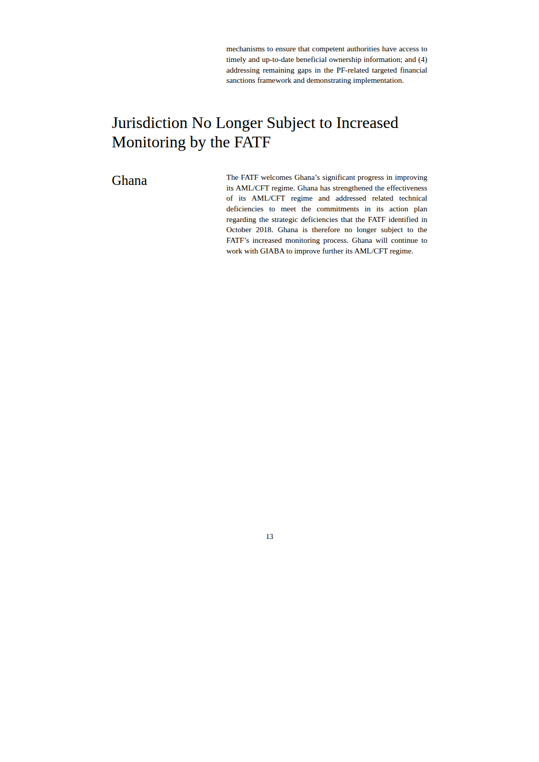mechanisms to ensure that competent authorities have access to timely and up-to-date beneficial ownership information; and (4) addressing remaining gaps in the PF-related targeted financial sanctions framework and demonstrating implementation.
Jurisdiction No Longer Subject to Increased Monitoring by the FATF
Ghana
The FATF welcomes Ghana’s significant progress in improving its AML/CFT regime. Ghana has strengthened the effectiveness of its AML/CFT regime and addressed related technical deficiencies to meet the commitments in its action plan regarding the strategic deficiencies that the FATF identified in October 2018. Ghana is therefore no longer subject to the FATF’s increased monitoring process. Ghana will continue to work with GIABA to improve further its AML/CFT regime.
13